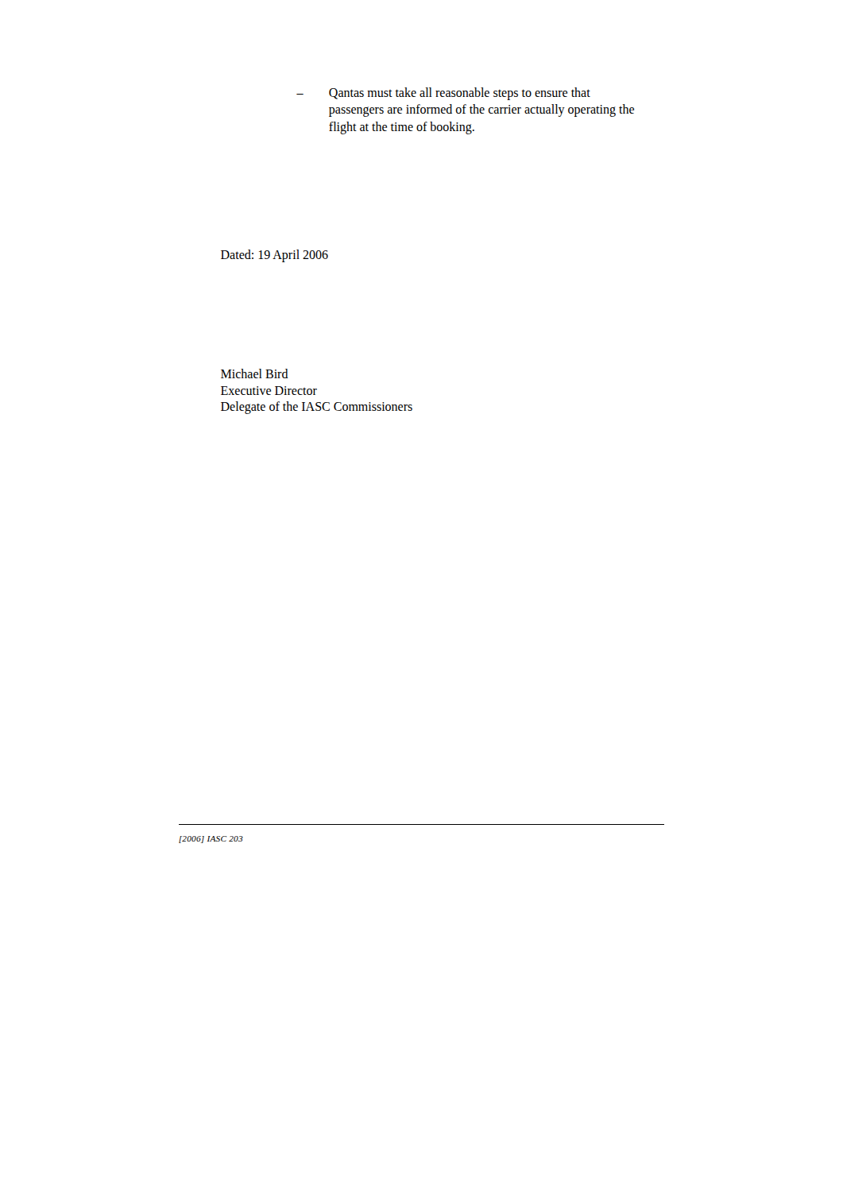–
Qantas must take all reasonable steps to ensure that passengers are informed of the carrier actually operating the flight at the time of booking.
Dated: 19 April 2006
Michael Bird
Executive Director
Delegate of the IASC Commissioners
[2006] IASC 203